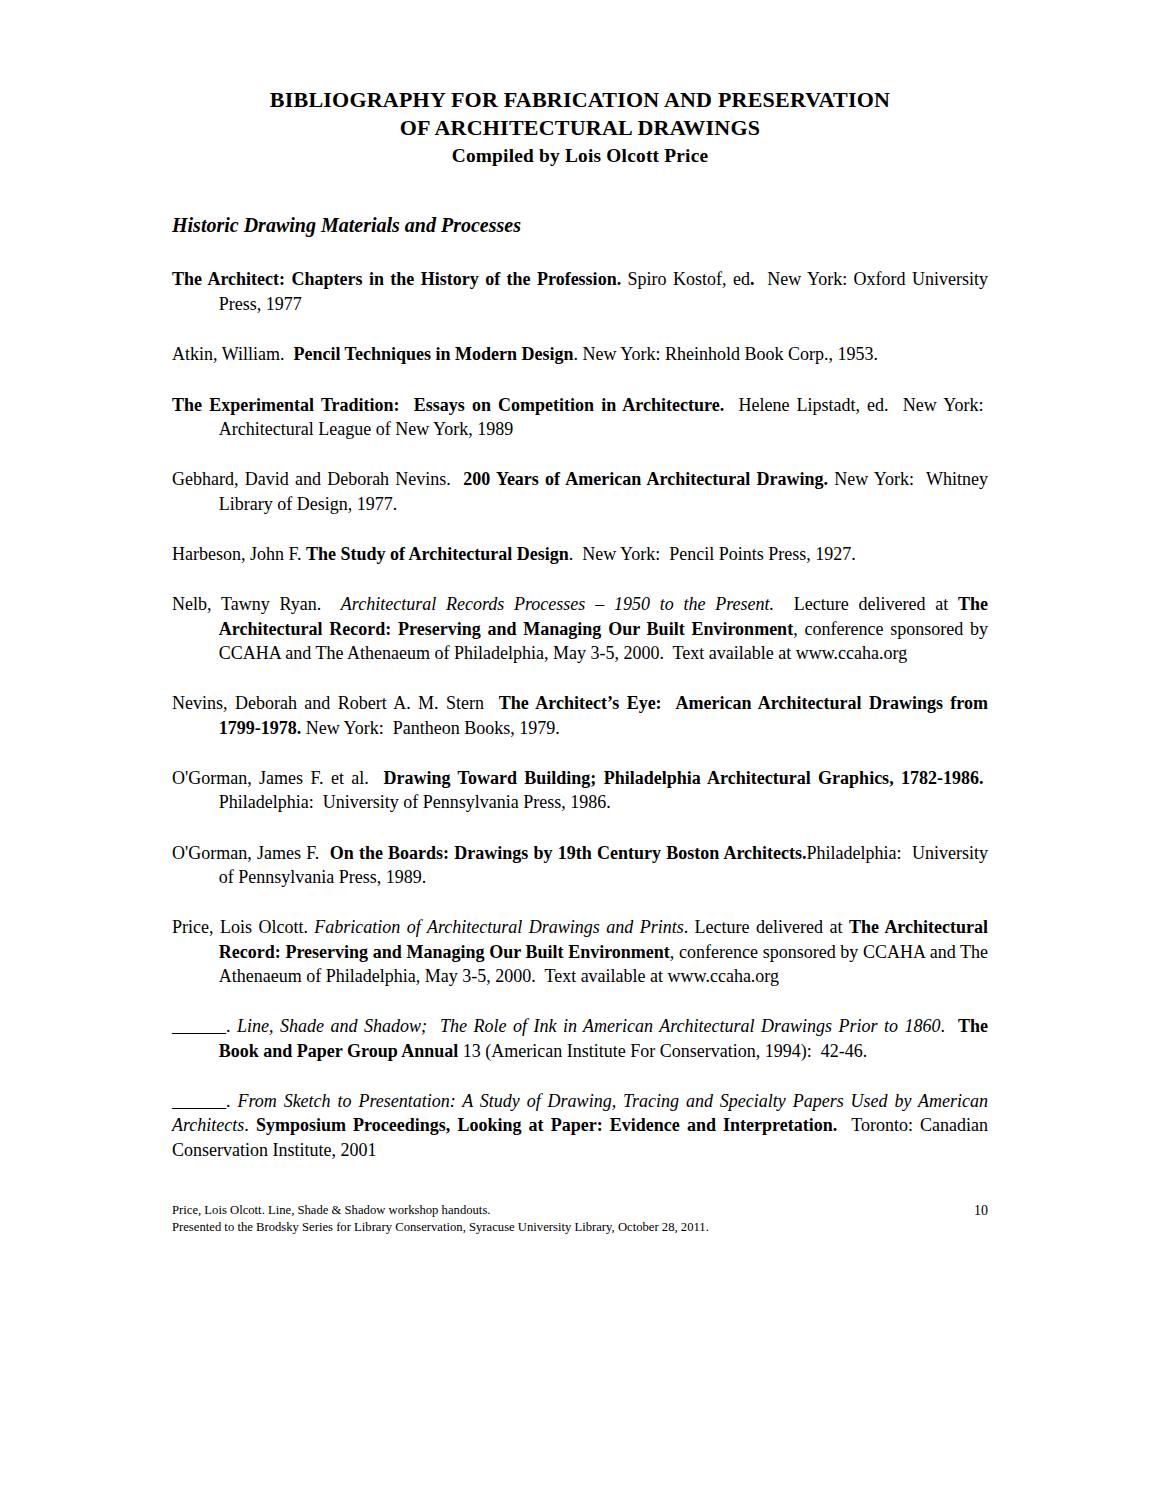BIBLIOGRAPHY FOR FABRICATION AND PRESERVATION
OF ARCHITECTURAL DRAWINGS Compiled by Lois Olcott Price
Historic Drawing Materials and Processes
The Architect: Chapters in the History of the Profession. Spiro Kostof, ed. New York: Oxford University Press, 1977
Atkin, William. Pencil Techniques in Modern Design. New York: Rheinhold Book Corp., 1953.
The Experimental Tradition: Essays on Competition in Architecture. Helene Lipstadt, ed. New York: Architectural League of New York, 1989
Gebhard, David and Deborah Nevins. 200 Years of American Architectural Drawing. New York: Whitney Library of Design, 1977.
Harbeson, John F. The Study of Architectural Design. New York: Pencil Points Press, 1927.
Nelb, Tawny Ryan. Architectural Records Processes – 1950 to the Present. Lecture delivered at The Architectural Record: Preserving and Managing Our Built Environment, conference sponsored by CCAHA and The Athenaeum of Philadelphia, May 3-5, 2000. Text available at www.ccaha.org
Nevins, Deborah and Robert A. M. Stern The Architect’s Eye: American Architectural Drawings from 1799-1978. New York: Pantheon Books, 1979.
O'Gorman, James F. et al. Drawing Toward Building; Philadelphia Architectural Graphics, 1782-1986. Philadelphia: University of Pennsylvania Press, 1986.
O'Gorman, James F. On the Boards: Drawings by 19th Century Boston Architects. Philadelphia: University of Pennsylvania Press, 1989.
Price, Lois Olcott. Fabrication of Architectural Drawings and Prints. Lecture delivered at The Architectural Record: Preserving and Managing Our Built Environment, conference sponsored by CCAHA and The Athenaeum of Philadelphia, May 3-5, 2000. Text available at www.ccaha.org
______. Line, Shade and Shadow; The Role of Ink in American Architectural Drawings Prior to 1860. The Book and Paper Group Annual 13 (American Institute For Conservation, 1994): 42-46.
______. From Sketch to Presentation: A Study of Drawing, Tracing and Specialty Papers Used by American Architects. Symposium Proceedings, Looking at Paper: Evidence and Interpretation. Toronto: Canadian Conservation Institute, 2001
10
Price, Lois Olcott. Line, Shade & Shadow workshop handouts.
Presented to the Brodsky Series for Library Conservation, Syracuse University Library, October 28, 2011.